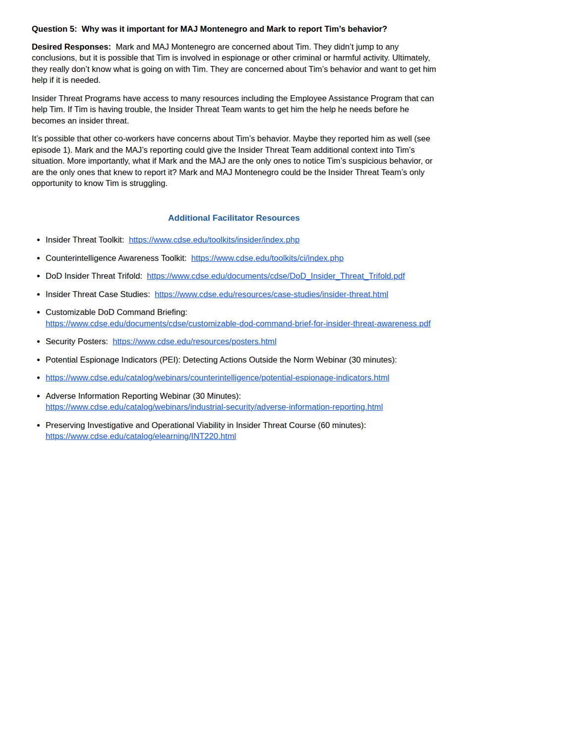Question 5: Why was it important for MAJ Montenegro and Mark to report Tim’s behavior?
Desired Responses: Mark and MAJ Montenegro are concerned about Tim. They didn’t jump to any conclusions, but it is possible that Tim is involved in espionage or other criminal or harmful activity. Ultimately, they really don’t know what is going on with Tim. They are concerned about Tim’s behavior and want to get him help if it is needed.
Insider Threat Programs have access to many resources including the Employee Assistance Program that can help Tim. If Tim is having trouble, the Insider Threat Team wants to get him the help he needs before he becomes an insider threat.
It’s possible that other co-workers have concerns about Tim’s behavior. Maybe they reported him as well (see episode 1). Mark and the MAJ’s reporting could give the Insider Threat Team additional context into Tim’s situation. More importantly, what if Mark and the MAJ are the only ones to notice Tim’s suspicious behavior, or are the only ones that knew to report it? Mark and MAJ Montenegro could be the Insider Threat Team’s only opportunity to know Tim is struggling.
Additional Facilitator Resources
Insider Threat Toolkit: https://www.cdse.edu/toolkits/insider/index.php
Counterintelligence Awareness Toolkit: https://www.cdse.edu/toolkits/ci/index.php
DoD Insider Threat Trifold: https://www.cdse.edu/documents/cdse/DoD_Insider_Threat_Trifold.pdf
Insider Threat Case Studies: https://www.cdse.edu/resources/case-studies/insider-threat.html
Customizable DoD Command Briefing:
https://www.cdse.edu/documents/cdse/customizable-dod-command-brief-for-insider-threat-awareness.pdf
Security Posters: https://www.cdse.edu/resources/posters.html
Potential Espionage Indicators (PEI): Detecting Actions Outside the Norm Webinar (30 minutes):
https://www.cdse.edu/catalog/webinars/counterintelligence/potential-espionage-indicators.html
Adverse Information Reporting Webinar (30 Minutes):
https://www.cdse.edu/catalog/webinars/industrial-security/adverse-information-reporting.html
Preserving Investigative and Operational Viability in Insider Threat Course (60 minutes):
https://www.cdse.edu/catalog/elearning/INT220.html